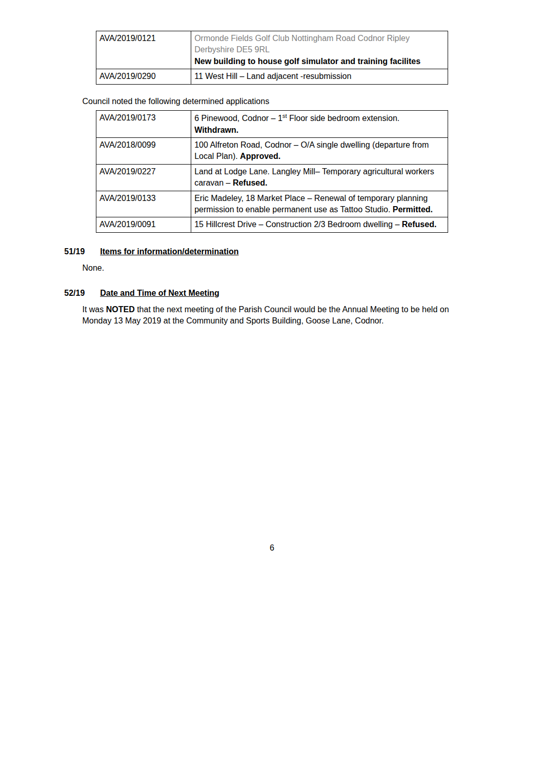| AVA/2019/0121 | Ormonde Fields Golf Club Nottingham Road Codnor Ripley Derbyshire DE5 9RL New building to house golf simulator and training facilites |
| AVA/2019/0290 | 11 West Hill – Land adjacent -resubmission |
Council noted the following determined applications
| AVA/2019/0173 | 6 Pinewood, Codnor – 1 st Floor side bedroom extension. Withdrawn. |
| AVA/2018/0099 | 100 Alfreton Road, Codnor – O/A single dwelling (departure from Local Plan). Approved. |
| AVA/2019/0227 | Land at Lodge Lane. Langley Mill– Temporary agricultural workers caravan – Refused. |
| AVA/2019/0133 | Eric Madeley, 18 Market Place – Renewal of temporary planning permission to enable permanent use as Tattoo Studio. Permitted. |
| AVA/2019/0091 | 15 Hillcrest Drive – Construction 2/3 Bedroom dwelling – Refused. |
51/19 Items for information/determination
None.
52/19 Date and Time of Next Meeting
It was NOTED that the next meeting of the Parish Council would be the Annual Meeting to be held on Monday 13 May 2019 at the Community and Sports Building, Goose Lane, Codnor.
6